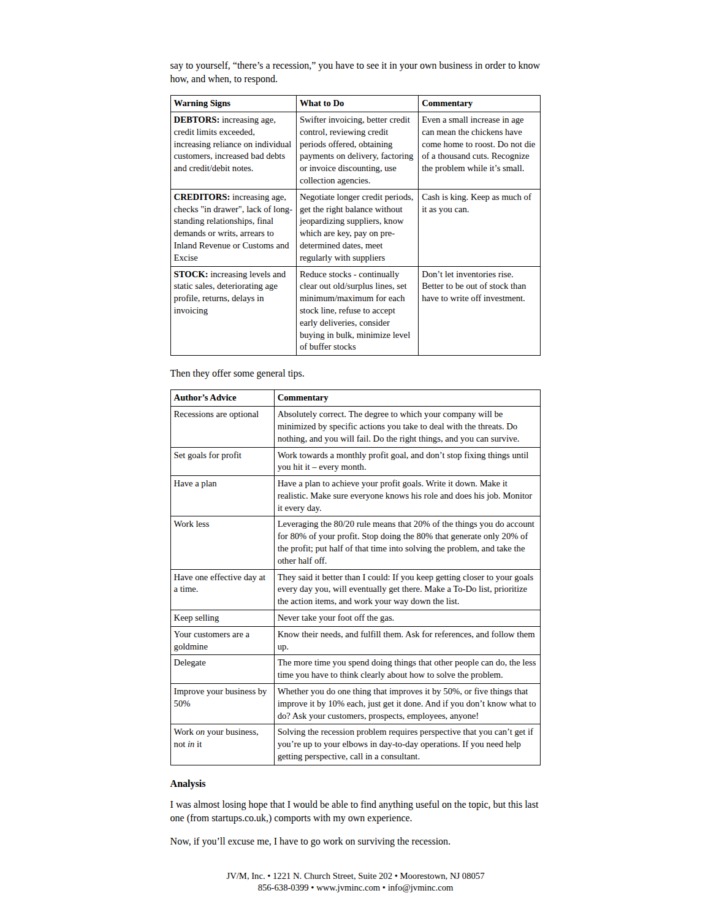say to yourself, “there’s a recession,” you have to see it in your own business in order to know how, and when, to respond.
| Warning Signs | What to Do | Commentary |
| --- | --- | --- |
| DEBTORS: increasing age, credit limits exceeded, increasing reliance on individual customers, increased bad debts and credit/debit notes. | Swifter invoicing, better credit control, reviewing credit periods offered, obtaining payments on delivery, factoring or invoice discounting, use collection agencies. | Even a small increase in age can mean the chickens have come home to roost. Do not die of a thousand cuts. Recognize the problem while it’s small. |
| C REDITORS: increasing age, checks "in drawer", lack of long-standing relationships, final demands or writs, arrears to Inland Revenue or Customs and Excise | Negotiate longer credit periods, get the right balance without jeopardizing suppliers, know which are key, pay on pre-determined dates, meet regularly with suppliers | Cash is king. Keep as much of it as you can. |
| STOCK: increasing levels and static sales, deteriorating age profile, returns, delays in invoicing | Reduce stocks - continually clear out old/surplus lines, set minimum/maximum for each stock line, refuse to accept early deliveries, consider buying in bulk, minimize level of buffer stocks | Don’t let inventories rise. Better to be out of stock than have to write off investment. |
Then they offer some general tips.
| Author’s Advice | Commentary |
| --- | --- |
| Recessions are optional | Absolutely correct. The degree to which your company will be minimized by specific actions you take to deal with the threats. Do nothing, and you will fail. Do the right things, and you can survive. |
| Set goals for profit | Work towards a monthly profit goal, and don’t stop fixing things until you hit it – every month. |
| Have a plan | Have a plan to achieve your profit goals. Write it down. Make it realistic. Make sure everyone knows his role and does his job. Monitor it every day. |
| Work less | Leveraging the 80/20 rule means that 20% of the things you do account for 80% of your profit. Stop doing the 80% that generate only 20% of the profit; put half of that time into solving the problem, and take the other half off. |
| Have one effective day at a time. | They said it better than I could: If you keep getting closer to your goals every day you, will eventually get there. Make a To-Do list, prioritize the action items, and work your way down the list. |
| Keep selling | Never take your foot off the gas. |
| Your customers are a goldmine | Know their needs, and fulfill them. Ask for references, and follow them up. |
| Delegate | The more time you spend doing things that other people can do, the less time you have to think clearly about how to solve the problem. |
| Improve your business by 50% | Whether you do one thing that improves it by 50%, or five things that improve it by 10% each, just get it done. And if you don’t know what to do? Ask your customers, prospects, employees, anyone! |
| Work on your business, not in it | Solving the recession problem requires perspective that you can’t get if you’re up to your elbows in day-to-day operations. If you need help getting perspective, call in a consultant. |
Analysis
I was almost losing hope that I would be able to find anything useful on the topic, but this last one (from startups.co.uk,) comports with my own experience.
Now, if you’ll excuse me, I have to go work on surviving the recession.
JV/M, Inc. • 1221 N. Church Street, Suite 202 • Moorestown, NJ 08057
856-638-0399 • www.jvminc.com • info@jvminc.com